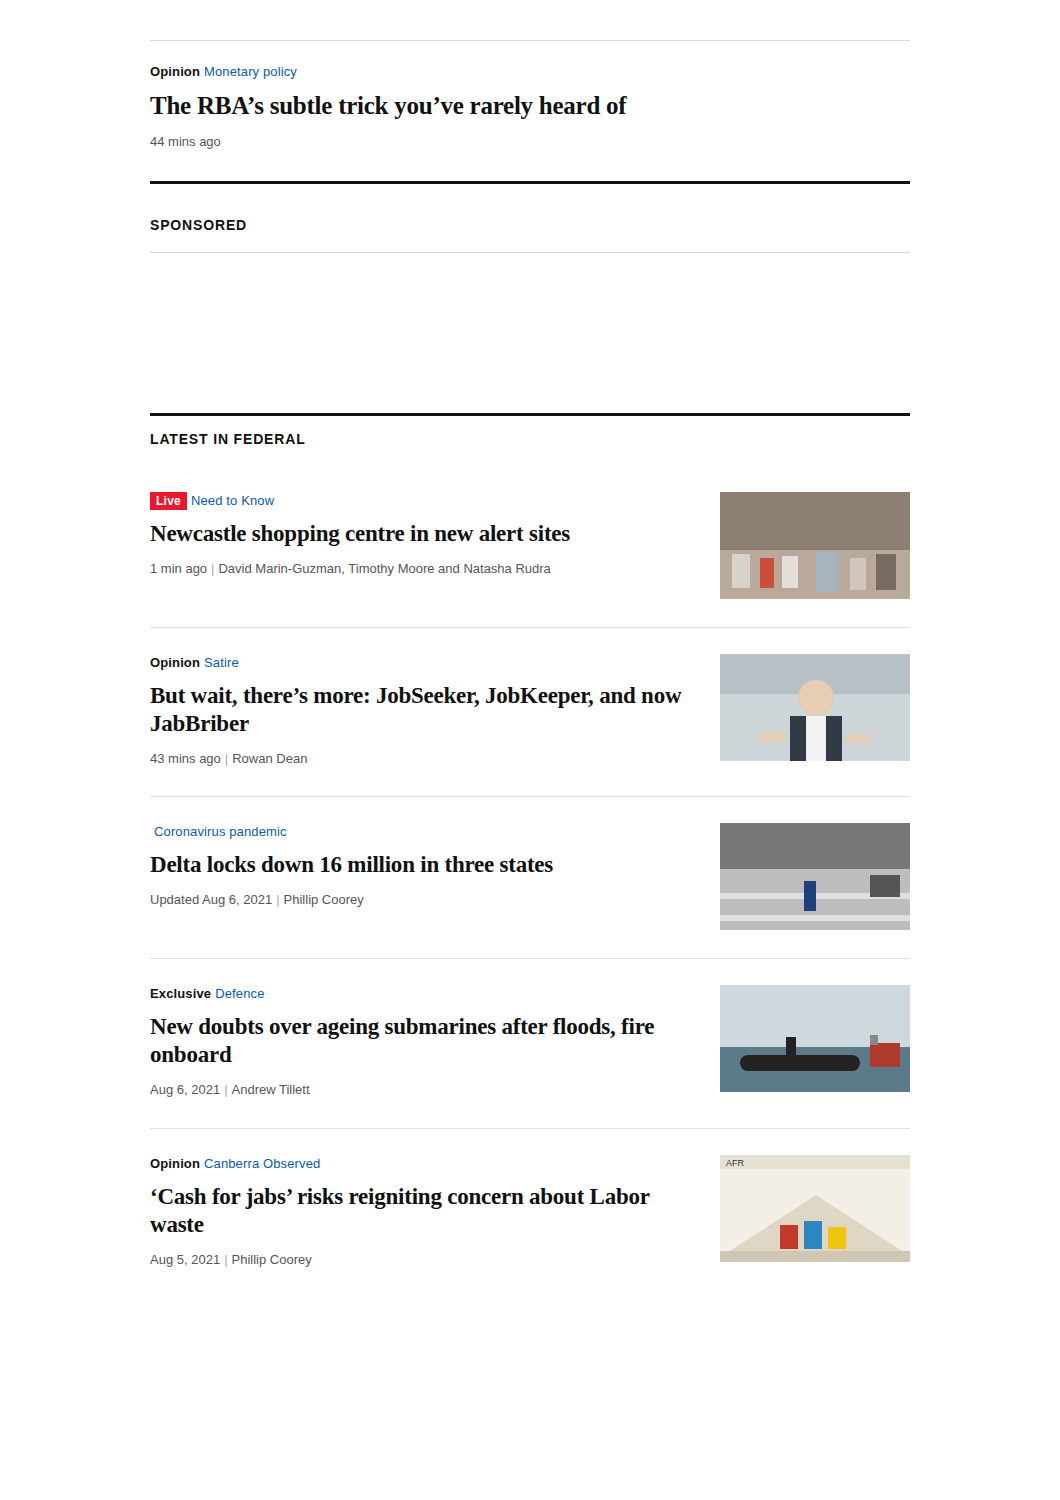Opinion Monetary policy
The RBA’s subtle trick you’ve rarely heard of
44 mins ago
Sponsored
Latest in Federal
Live Need to Know
Newcastle shopping centre in new alert sites
1 min ago|David Marin-Guzman, Timothy Moore and Natasha Rudra
Opinion Satire
But wait, there’s more: JobSeeker, JobKeeper, and now JabBriber
43 mins ago|Rowan Dean
Coronavirus pandemic
Delta locks down 16 million in three states
Updated Aug 6, 2021|Phillip Coorey
Exclusive Defence
New doubts over ageing submarines after floods, fire onboard
Aug 6, 2021|Andrew Tillett
Opinion Canberra Observed
‘Cash for jabs’ risks reigniting concern about Labor waste
Aug 5, 2021|Phillip Coorey